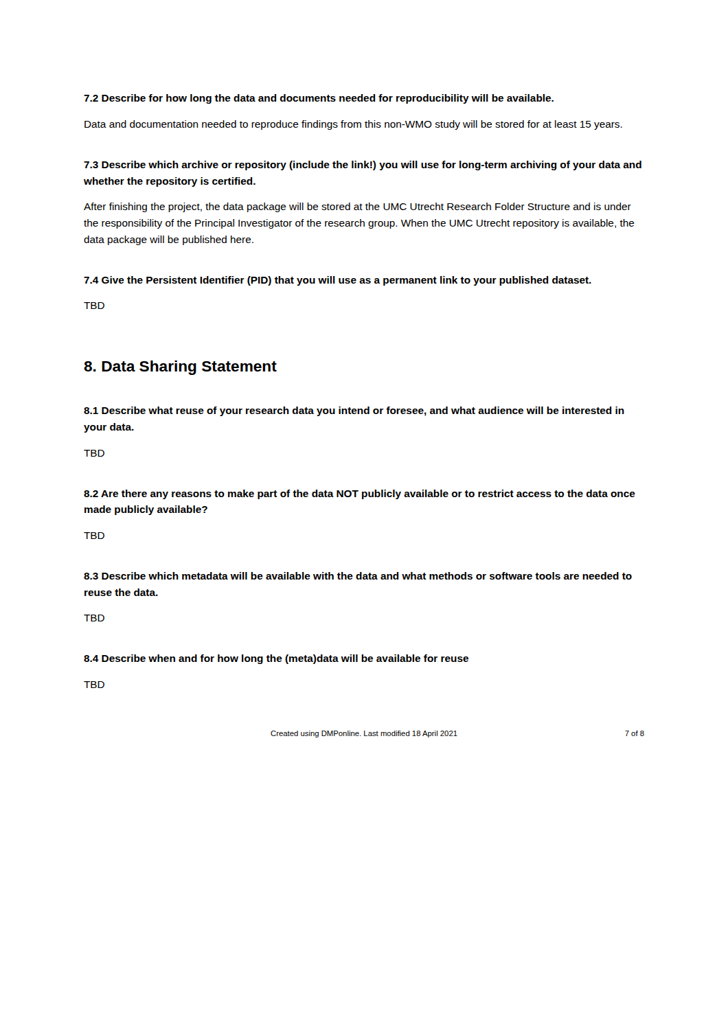7.2 Describe for how long the data and documents needed for reproducibility will be available.
Data and documentation needed to reproduce findings from this non-WMO study will be stored for at least 15 years.
7.3 Describe which archive or repository (include the link!) you will use for long-term archiving of your data and whether the repository is certified.
After finishing the project, the data package will be stored at the UMC Utrecht Research Folder Structure and is under the responsibility of the Principal Investigator of the research group. When the UMC Utrecht repository is available, the data package will be published here.
7.4 Give the Persistent Identifier (PID) that you will use as a permanent link to your published dataset.
TBD
8. Data Sharing Statement
8.1 Describe what reuse of your research data you intend or foresee, and what audience will be interested in your data.
TBD
8.2 Are there any reasons to make part of the data NOT publicly available or to restrict access to the data once made publicly available?
TBD
8.3 Describe which metadata will be available with the data and what methods or software tools are needed to reuse the data.
TBD
8.4 Describe when and for how long the (meta)data will be available for reuse
TBD
Created using DMPonline. Last modified 18 April 2021 7 of 8